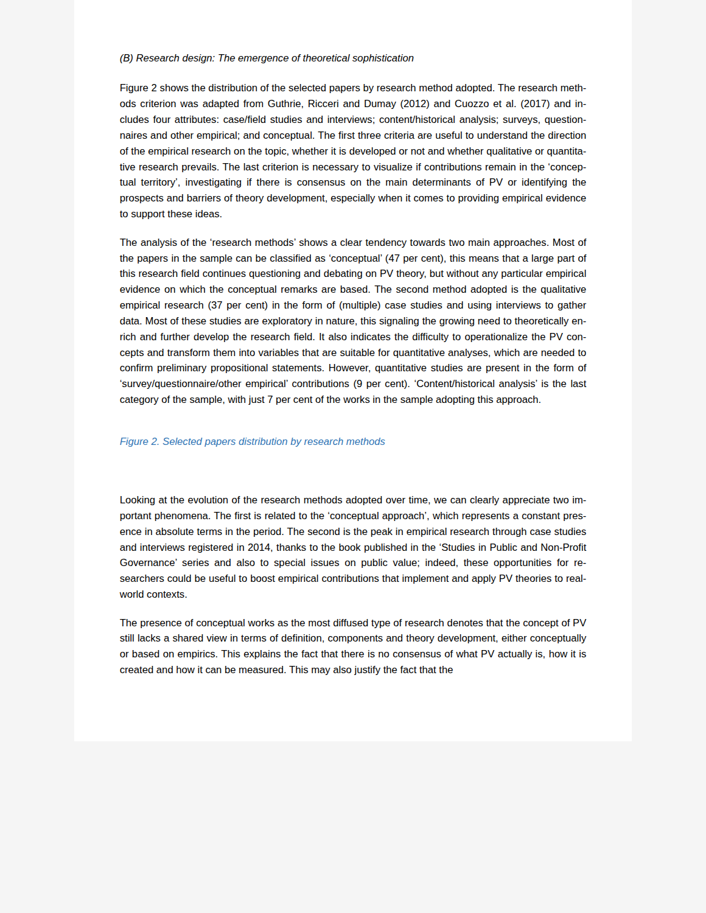(B) Research design: The emergence of theoretical sophistication
Figure 2 shows the distribution of the selected papers by research method adopted. The research methods criterion was adapted from Guthrie, Ricceri and Dumay (2012) and Cuozzo et al. (2017) and includes four attributes: case/field studies and interviews; content/historical analysis; surveys, questionnaires and other empirical; and conceptual. The first three criteria are useful to understand the direction of the empirical research on the topic, whether it is developed or not and whether qualitative or quantitative research prevails. The last criterion is necessary to visualize if contributions remain in the ‘conceptual territory’, investigating if there is consensus on the main determinants of PV or identifying the prospects and barriers of theory development, especially when it comes to providing empirical evidence to support these ideas.
The analysis of the ‘research methods’ shows a clear tendency towards two main approaches. Most of the papers in the sample can be classified as ‘conceptual’ (47 per cent), this means that a large part of this research field continues questioning and debating on PV theory, but without any particular empirical evidence on which the conceptual remarks are based. The second method adopted is the qualitative empirical research (37 per cent) in the form of (multiple) case studies and using interviews to gather data. Most of these studies are exploratory in nature, this signaling the growing need to theoretically enrich and further develop the research field. It also indicates the difficulty to operationalize the PV concepts and transform them into variables that are suitable for quantitative analyses, which are needed to confirm preliminary propositional statements. However, quantitative studies are present in the form of ‘survey/questionnaire/other empirical’ contributions (9 per cent). ‘Content/historical analysis’ is the last category of the sample, with just 7 per cent of the works in the sample adopting this approach.
Figure 2. Selected papers distribution by research methods
Looking at the evolution of the research methods adopted over time, we can clearly appreciate two important phenomena. The first is related to the ‘conceptual approach’, which represents a constant presence in absolute terms in the period. The second is the peak in empirical research through case studies and interviews registered in 2014, thanks to the book published in the ‘Studies in Public and Non-Profit Governance’ series and also to special issues on public value; indeed, these opportunities for researchers could be useful to boost empirical contributions that implement and apply PV theories to real-world contexts.
The presence of conceptual works as the most diffused type of research denotes that the concept of PV still lacks a shared view in terms of definition, components and theory development, either conceptually or based on empirics. This explains the fact that there is no consensus of what PV actually is, how it is created and how it can be measured. This may also justify the fact that the